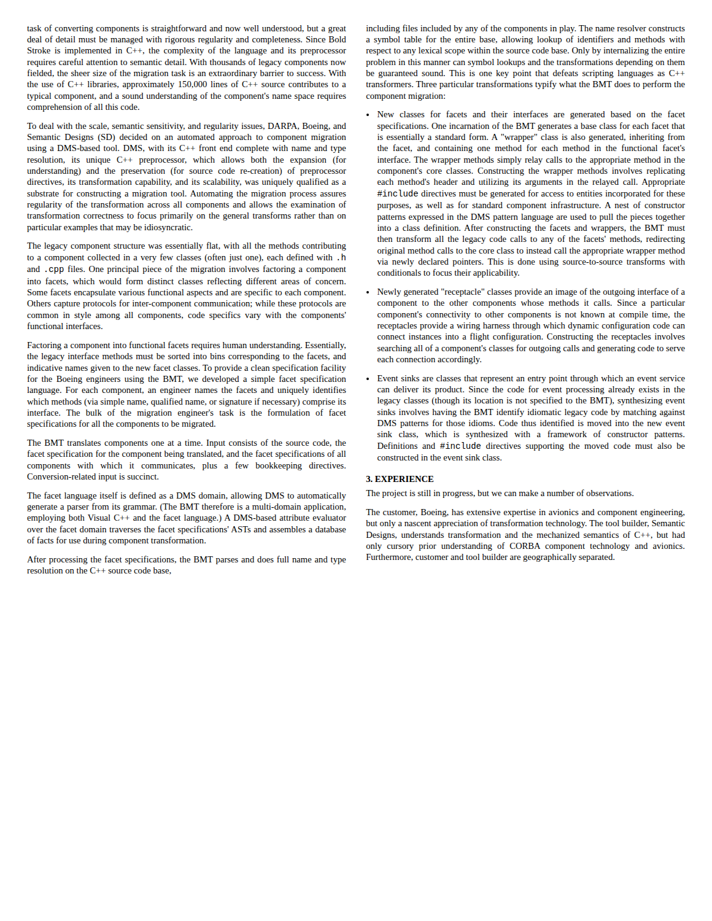task of converting components is straightforward and now well understood, but a great deal of detail must be managed with rigorous regularity and completeness. Since Bold Stroke is implemented in C++, the complexity of the language and its preprocessor requires careful attention to semantic detail. With thousands of legacy components now fielded, the sheer size of the migration task is an extraordinary barrier to success. With the use of C++ libraries, approximately 150,000 lines of C++ source contributes to a typical component, and a sound understanding of the component's name space requires comprehension of all this code.
To deal with the scale, semantic sensitivity, and regularity issues, DARPA, Boeing, and Semantic Designs (SD) decided on an automated approach to component migration using a DMS-based tool. DMS, with its C++ front end complete with name and type resolution, its unique C++ preprocessor, which allows both the expansion (for understanding) and the preservation (for source code re-creation) of preprocessor directives, its transformation capability, and its scalability, was uniquely qualified as a substrate for constructing a migration tool. Automating the migration process assures regularity of the transformation across all components and allows the examination of transformation correctness to focus primarily on the general transforms rather than on particular examples that may be idiosyncratic.
The legacy component structure was essentially flat, with all the methods contributing to a component collected in a very few classes (often just one), each defined with .h and .cpp files. One principal piece of the migration involves factoring a component into facets, which would form distinct classes reflecting different areas of concern. Some facets encapsulate various functional aspects and are specific to each component. Others capture protocols for inter-component communication; while these protocols are common in style among all components, code specifics vary with the components' functional interfaces.
Factoring a component into functional facets requires human understanding. Essentially, the legacy interface methods must be sorted into bins corresponding to the facets, and indicative names given to the new facet classes. To provide a clean specification facility for the Boeing engineers using the BMT, we developed a simple facet specification language. For each component, an engineer names the facets and uniquely identifies which methods (via simple name, qualified name, or signature if necessary) comprise its interface. The bulk of the migration engineer's task is the formulation of facet specifications for all the components to be migrated.
The BMT translates components one at a time. Input consists of the source code, the facet specification for the component being translated, and the facet specifications of all components with which it communicates, plus a few bookkeeping directives. Conversion-related input is succinct.
The facet language itself is defined as a DMS domain, allowing DMS to automatically generate a parser from its grammar. (The BMT therefore is a multi-domain application, employing both Visual C++ and the facet language.) A DMS-based attribute evaluator over the facet domain traverses the facet specifications' ASTs and assembles a database of facts for use during component transformation.
After processing the facet specifications, the BMT parses and does full name and type resolution on the C++ source code base,
including files included by any of the components in play. The name resolver constructs a symbol table for the entire base, allowing lookup of identifiers and methods with respect to any lexical scope within the source code base. Only by internalizing the entire problem in this manner can symbol lookups and the transformations depending on them be guaranteed sound. This is one key point that defeats scripting languages as C++ transformers. Three particular transformations typify what the BMT does to perform the component migration:
New classes for facets and their interfaces are generated based on the facet specifications. One incarnation of the BMT generates a base class for each facet that is essentially a standard form. A "wrapper" class is also generated, inheriting from the facet, and containing one method for each method in the functional facet's interface. The wrapper methods simply relay calls to the appropriate method in the component's core classes. Constructing the wrapper methods involves replicating each method's header and utilizing its arguments in the relayed call. Appropriate #include directives must be generated for access to entities incorporated for these purposes, as well as for standard component infrastructure. A nest of constructor patterns expressed in the DMS pattern language are used to pull the pieces together into a class definition. After constructing the facets and wrappers, the BMT must then transform all the legacy code calls to any of the facets' methods, redirecting original method calls to the core class to instead call the appropriate wrapper method via newly declared pointers. This is done using source-to-source transforms with conditionals to focus their applicability.
Newly generated "receptacle" classes provide an image of the outgoing interface of a component to the other components whose methods it calls. Since a particular component's connectivity to other components is not known at compile time, the receptacles provide a wiring harness through which dynamic configuration code can connect instances into a flight configuration. Constructing the receptacles involves searching all of a component's classes for outgoing calls and generating code to serve each connection accordingly.
Event sinks are classes that represent an entry point through which an event service can deliver its product. Since the code for event processing already exists in the legacy classes (though its location is not specified to the BMT), synthesizing event sinks involves having the BMT identify idiomatic legacy code by matching against DMS patterns for those idioms. Code thus identified is moved into the new event sink class, which is synthesized with a framework of constructor patterns. Definitions and #include directives supporting the moved code must also be constructed in the event sink class.
3. EXPERIENCE
The project is still in progress, but we can make a number of observations.
The customer, Boeing, has extensive expertise in avionics and component engineering, but only a nascent appreciation of transformation technology. The tool builder, Semantic Designs, understands transformation and the mechanized semantics of C++, but had only cursory prior understanding of CORBA component technology and avionics. Furthermore, customer and tool builder are geographically separated.